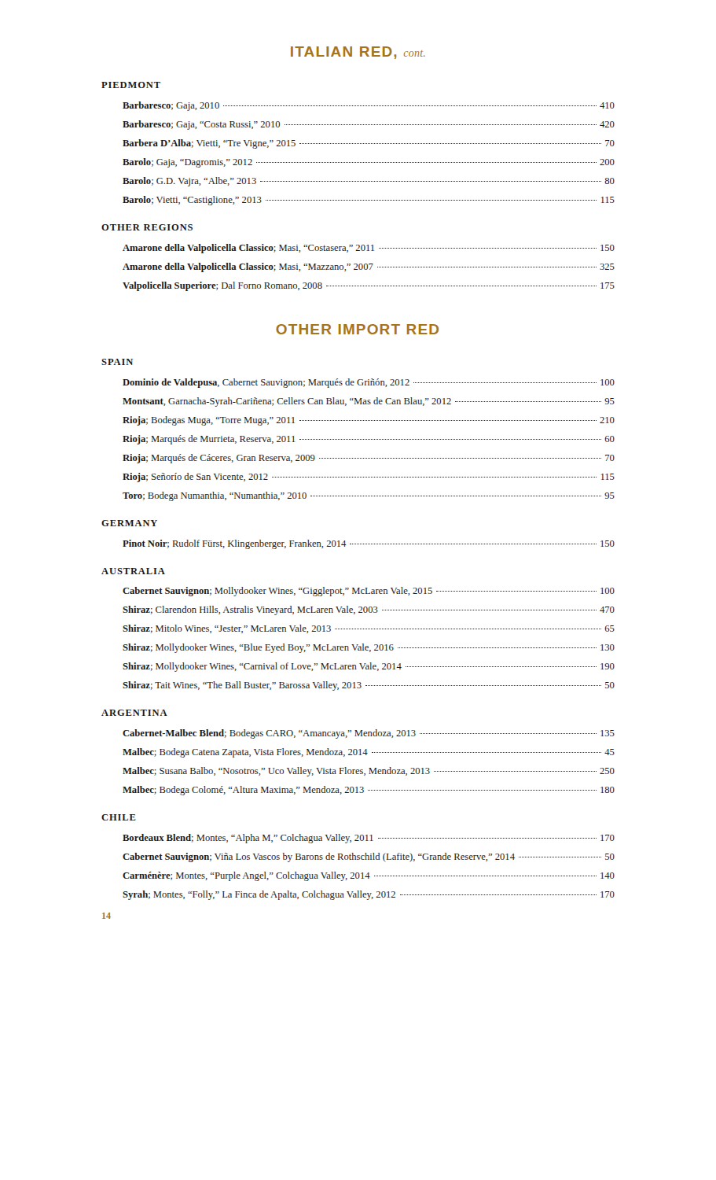Italian Red, cont.
Piedmont
Barbaresco; Gaja, 2010 410
Barbaresco; Gaja, “Costa Russi,” 2010 420
Barbera D’Alba; Vietti, “Tre Vigne,” 2015 70
Barolo; Gaja, “Dagromis,” 2012 200
Barolo; G.D. Vajra, “Albe,” 2013 80
Barolo; Vietti, “Castiglione,” 2013 115
Other Regions
Amarone della Valpolicella Classico; Masi, “Costasera,” 2011 150
Amarone della Valpolicella Classico; Masi, “Mazzano,” 2007 325
Valpolicella Superiore; Dal Forno Romano, 2008 175
Other Import Red
Spain
Dominio de Valdepusa, Cabernet Sauvignon; Marqués de Griñón, 2012 100
Montsant, Garnacha-Syrah-Cariñena; Cellers Can Blau, “Mas de Can Blau,” 2012 95
Rioja; Bodegas Muga, “Torre Muga,” 2011 210
Rioja; Marqués de Murrieta, Reserva, 2011 60
Rioja; Marqués de Cáceres, Gran Reserva, 2009 70
Rioja; Señorío de San Vicente, 2012 115
Toro; Bodega Numanthia, “Numanthia,” 2010 95
Germany
Pinot Noir; Rudolf Fürst, Klingenberger, Franken, 2014 150
Australia
Cabernet Sauvignon; Mollydooker Wines, “Gigglepot,” McLaren Vale, 2015 100
Shiraz; Clarendon Hills, Astralis Vineyard, McLaren Vale, 2003 470
Shiraz; Mitolo Wines, “Jester,” McLaren Vale, 2013 65
Shiraz; Mollydooker Wines, “Blue Eyed Boy,” McLaren Vale, 2016 130
Shiraz; Mollydooker Wines, “Carnival of Love,” McLaren Vale, 2014 190
Shiraz; Tait Wines, “The Ball Buster,” Barossa Valley, 2013 50
Argentina
Cabernet-Malbec Blend; Bodegas CARO, “Amancaya,” Mendoza, 2013 135
Malbec; Bodega Catena Zapata, Vista Flores, Mendoza, 2014 45
Malbec; Susana Balbo, “Nosotros,” Uco Valley, Vista Flores, Mendoza, 2013 250
Malbec; Bodega Colomé, “Altura Maxima,” Mendoza, 2013 180
Chile
Bordeaux Blend; Montes, “Alpha M,” Colchagua Valley, 2011 170
Cabernet Sauvignon; Viña Los Vascos by Barons de Rothschild (Lafite), “Grande Reserve,” 2014 50
Carménère; Montes, “Purple Angel,” Colchagua Valley, 2014 140
Syrah; Montes, “Folly,” La Finca de Apalta, Colchagua Valley, 2012 170
14